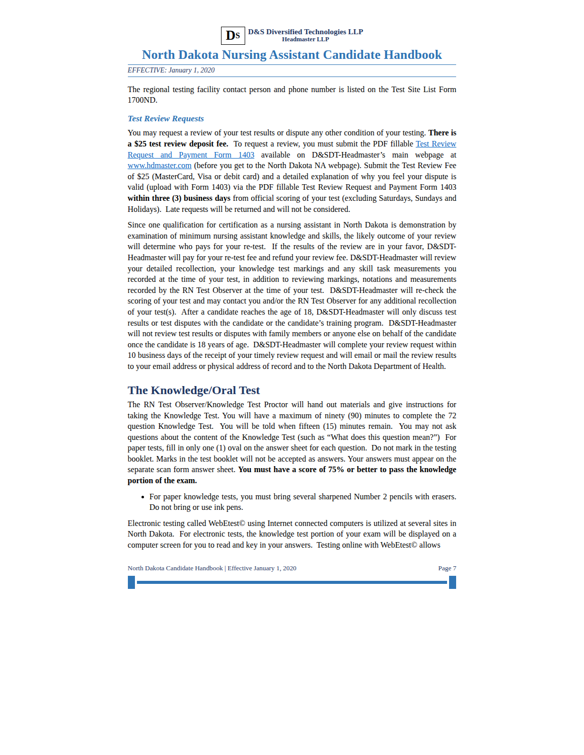DS
D&S Diversified Technologies LLP
Headmaster LLP
North Dakota Nursing Assistant Candidate Handbook
EFFECTIVE: January 1, 2020
The regional testing facility contact person and phone number is listed on the Test Site List Form 1700ND.
Test Review Requests
You may request a review of your test results or dispute any other condition of your testing. There is a $25 test review deposit fee. To request a review, you must submit the PDF fillable Test Review Request and Payment Form 1403 available on D&SDT-Headmaster’s main webpage at www.hdmaster.com (before you get to the North Dakota NA webpage). Submit the Test Review Fee of $25 (MasterCard, Visa or debit card) and a detailed explanation of why you feel your dispute is valid (upload with Form 1403) via the PDF fillable Test Review Request and Payment Form 1403 within three (3) business days from official scoring of your test (excluding Saturdays, Sundays and Holidays). Late requests will be returned and will not be considered.
Since one qualification for certification as a nursing assistant in North Dakota is demonstration by examination of minimum nursing assistant knowledge and skills, the likely outcome of your review will determine who pays for your re-test. If the results of the review are in your favor, D&SDT-Headmaster will pay for your re-test fee and refund your review fee. D&SDT-Headmaster will review your detailed recollection, your knowledge test markings and any skill task measurements you recorded at the time of your test, in addition to reviewing markings, notations and measurements recorded by the RN Test Observer at the time of your test. D&SDT-Headmaster will re-check the scoring of your test and may contact you and/or the RN Test Observer for any additional recollection of your test(s). After a candidate reaches the age of 18, D&SDT-Headmaster will only discuss test results or test disputes with the candidate or the candidate’s training program. D&SDT-Headmaster will not review test results or disputes with family members or anyone else on behalf of the candidate once the candidate is 18 years of age. D&SDT-Headmaster will complete your review request within 10 business days of the receipt of your timely review request and will email or mail the review results to your email address or physical address of record and to the North Dakota Department of Health.
The Knowledge/Oral Test
The RN Test Observer/Knowledge Test Proctor will hand out materials and give instructions for taking the Knowledge Test. You will have a maximum of ninety (90) minutes to complete the 72 question Knowledge Test. You will be told when fifteen (15) minutes remain. You may not ask questions about the content of the Knowledge Test (such as “What does this question mean?”) For paper tests, fill in only one (1) oval on the answer sheet for each question. Do not mark in the testing booklet. Marks in the test booklet will not be accepted as answers. Your answers must appear on the separate scan form answer sheet. You must have a score of 75% or better to pass the knowledge portion of the exam.
For paper knowledge tests, you must bring several sharpened Number 2 pencils with erasers. Do not bring or use ink pens.
Electronic testing called WebEtest© using Internet connected computers is utilized at several sites in North Dakota. For electronic tests, the knowledge test portion of your exam will be displayed on a computer screen for you to read and key in your answers. Testing online with WebEtest© allows
North Dakota Candidate Handbook | Effective January 1, 2020
Page 7